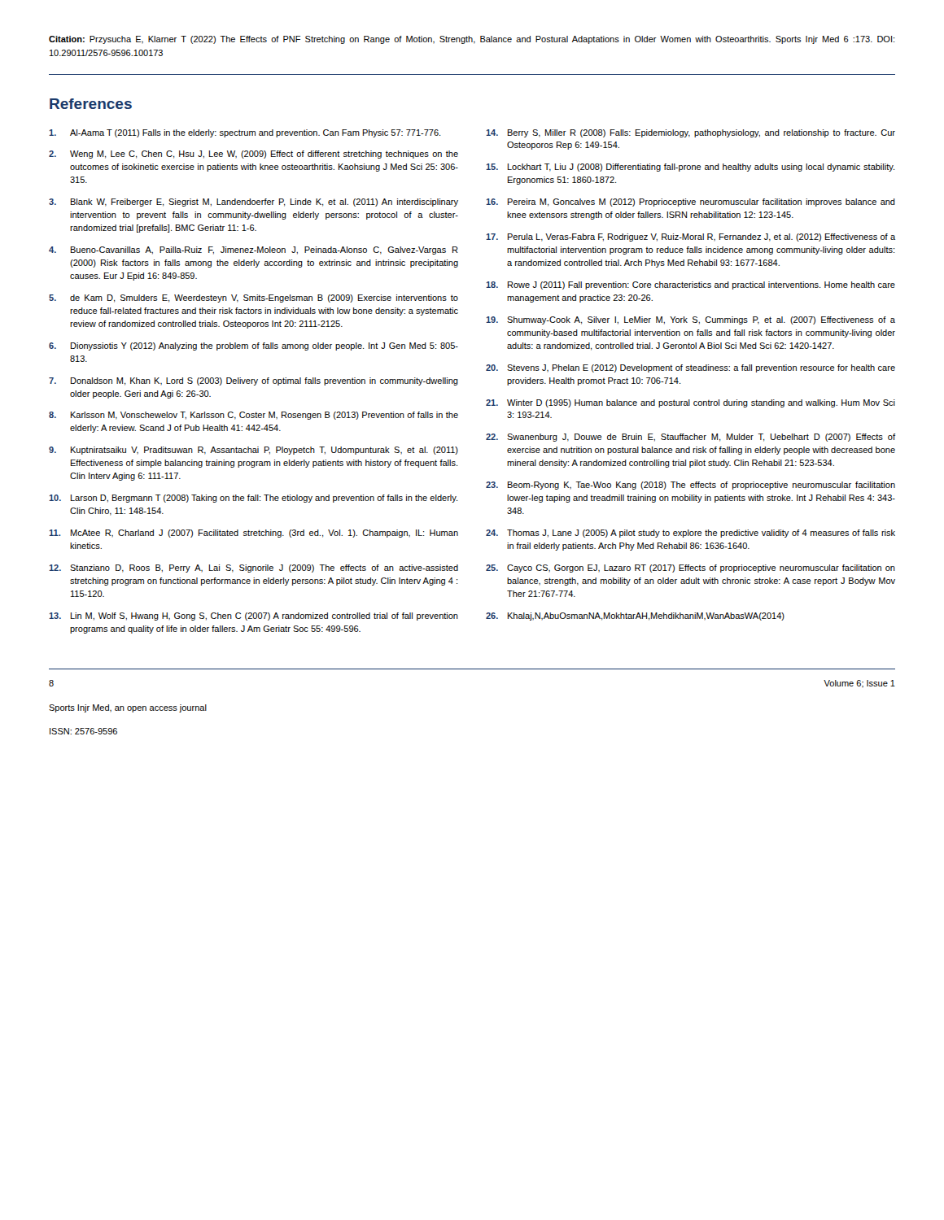Citation: Przysucha E, Klarner T (2022) The Effects of PNF Stretching on Range of Motion, Strength, Balance and Postural Adaptations in Older Women with Osteoarthritis. Sports Injr Med 6 :173. DOI: 10.29011/2576-9596.100173
References
Al-Aama T (2011) Falls in the elderly: spectrum and prevention. Can Fam Physic 57: 771-776.
Weng M, Lee C, Chen C, Hsu J, Lee W, (2009) Effect of different stretching techniques on the outcomes of isokinetic exercise in patients with knee osteoarthritis. Kaohsiung J Med Sci 25: 306-315.
Blank W, Freiberger E, Siegrist M, Landendoerfer P, Linde K, et al. (2011) An interdisciplinary intervention to prevent falls in community-dwelling elderly persons: protocol of a cluster-randomized trial [prefalls]. BMC Geriatr 11: 1-6.
Bueno-Cavanillas A, Pailla-Ruiz F, Jimenez-Moleon J, Peinada-Alonso C, Galvez-Vargas R (2000) Risk factors in falls among the elderly according to extrinsic and intrinsic precipitating causes. Eur J Epid 16: 849-859.
de Kam D, Smulders E, Weerdesteyn V, Smits-Engelsman B (2009) Exercise interventions to reduce fall-related fractures and their risk factors in individuals with low bone density: a systematic review of randomized controlled trials. Osteoporos Int 20: 2111-2125.
Dionyssiotis Y (2012) Analyzing the problem of falls among older people. Int J Gen Med 5: 805-813.
Donaldson M, Khan K, Lord S (2003) Delivery of optimal falls prevention in community-dwelling older people. Geri and Agi 6: 26-30.
Karlsson M, Vonschewelov T, Karlsson C, Coster M, Rosengen B (2013) Prevention of falls in the elderly: A review. Scand J of Pub Health 41: 442-454.
Kuptniratsaiku V, Praditsuwan R, Assantachai P, Ploypetch T, Udompunturak S, et al. (2011) Effectiveness of simple balancing training program in elderly patients with history of frequent falls. Clin Interv Aging 6: 111-117.
Larson D, Bergmann T (2008) Taking on the fall: The etiology and prevention of falls in the elderly. Clin Chiro, 11: 148-154.
McAtee R, Charland J (2007) Facilitated stretching. (3rd ed., Vol. 1). Champaign, IL: Human kinetics.
Stanziano D, Roos B, Perry A, Lai S, Signorile J (2009) The effects of an active-assisted stretching program on functional performance in elderly persons: A pilot study. Clin Interv Aging 4 : 115-120.
Lin M, Wolf S, Hwang H, Gong S, Chen C (2007) A randomized controlled trial of fall prevention programs and quality of life in older fallers. J Am Geriatr Soc 55: 499-596.
Berry S, Miller R (2008) Falls: Epidemiology, pathophysiology, and relationship to fracture. Cur Osteoporos Rep 6: 149-154.
Lockhart T, Liu J (2008) Differentiating fall-prone and healthy adults using local dynamic stability. Ergonomics 51: 1860-1872.
Pereira M, Goncalves M (2012) Proprioceptive neuromuscular facilitation improves balance and knee extensors strength of older fallers. ISRN rehabilitation 12: 123-145.
Perula L, Veras-Fabra F, Rodriguez V, Ruiz-Moral R, Fernandez J, et al. (2012) Effectiveness of a multifactorial intervention program to reduce falls incidence among community-living older adults: a randomized controlled trial. Arch Phys Med Rehabil 93: 1677-1684.
Rowe J (2011) Fall prevention: Core characteristics and practical interventions. Home health care management and practice 23: 20-26.
Shumway-Cook A, Silver I, LeMier M, York S, Cummings P, et al. (2007) Effectiveness of a community-based multifactorial intervention on falls and fall risk factors in community-living older adults: a randomized, controlled trial. J Gerontol A Biol Sci Med Sci 62: 1420-1427.
Stevens J, Phelan E (2012) Development of steadiness: a fall prevention resource for health care providers. Health promot Pract 10: 706-714.
Winter D (1995) Human balance and postural control during standing and walking. Hum Mov Sci 3: 193-214.
Swanenburg J, Douwe de Bruin E, Stauffacher M, Mulder T, Uebelhart D (2007) Effects of exercise and nutrition on postural balance and risk of falling in elderly people with decreased bone mineral density: A randomized controlling trial pilot study. Clin Rehabil 21: 523-534.
Beom-Ryong K, Tae-Woo Kang (2018) The effects of proprioceptive neuromuscular facilitation lower-leg taping and treadmill training on mobility in patients with stroke. Int J Rehabil Res 4: 343-348.
Thomas J, Lane J (2005) A pilot study to explore the predictive validity of 4 measures of falls risk in frail elderly patients. Arch Phy Med Rehabil 86: 1636-1640.
Cayco CS, Gorgon EJ, Lazaro RT (2017) Effects of proprioceptive neuromuscular facilitation on balance, strength, and mobility of an older adult with chronic stroke: A case report J Bodyw Mov Ther 21:767-774.
Khalaj,N,AbuOsmanNA,MokhtarAH,MehdikhaniM,WanAbasWA(2014)
8
Volume 6; Issue 1
Sports Injr Med, an open access journal
ISSN: 2576-9596